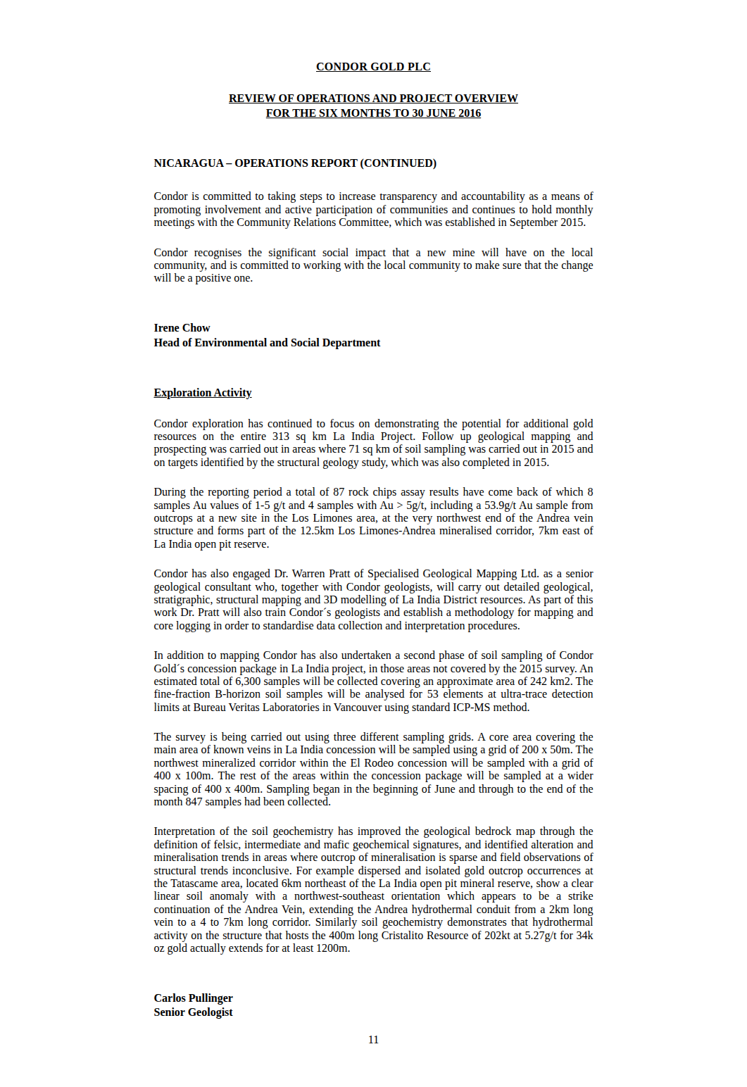CONDOR GOLD PLC
REVIEW OF OPERATIONS AND PROJECT OVERVIEW
FOR THE SIX MONTHS TO 30 JUNE 2016
NICARAGUA – OPERATIONS REPORT (CONTINUED)
Condor is committed to taking steps to increase transparency and accountability as a means of promoting involvement and active participation of communities and continues to hold monthly meetings with the Community Relations Committee, which was established in September 2015.
Condor recognises the significant social impact that a new mine will have on the local community, and is committed to working with the local community to make sure that the change will be a positive one.
Irene Chow
Head of Environmental and Social Department
Exploration Activity
Condor exploration has continued to focus on demonstrating the potential for additional gold resources on the entire 313 sq km La India Project. Follow up geological mapping and prospecting was carried out in areas where 71 sq km of soil sampling was carried out in 2015 and on targets identified by the structural geology study, which was also completed in 2015.
During the reporting period a total of 87 rock chips assay results have come back of which 8 samples Au values of 1-5 g/t and 4 samples with Au > 5g/t, including a 53.9g/t Au sample from outcrops at a new site in the Los Limones area, at the very northwest end of the Andrea vein structure and forms part of the 12.5km Los Limones-Andrea mineralised corridor, 7km east of La India open pit reserve.
Condor has also engaged Dr. Warren Pratt of Specialised Geological Mapping Ltd. as a senior geological consultant who, together with Condor geologists, will carry out detailed geological, stratigraphic, structural mapping and 3D modelling of La India District resources. As part of this work Dr. Pratt will also train Condor´s geologists and establish a methodology for mapping and core logging in order to standardise data collection and interpretation procedures.
In addition to mapping Condor has also undertaken a second phase of soil sampling of Condor Gold´s concession package in La India project, in those areas not covered by the 2015 survey. An estimated total of 6,300 samples will be collected covering an approximate area of 242 km2. The fine-fraction B-horizon soil samples will be analysed for 53 elements at ultra-trace detection limits at Bureau Veritas Laboratories in Vancouver using standard ICP-MS method.
The survey is being carried out using three different sampling grids. A core area covering the main area of known veins in La India concession will be sampled using a grid of 200 x 50m. The northwest mineralized corridor within the El Rodeo concession will be sampled with a grid of 400 x 100m. The rest of the areas within the concession package will be sampled at a wider spacing of 400 x 400m. Sampling began in the beginning of June and through to the end of the month 847 samples had been collected.
Interpretation of the soil geochemistry has improved the geological bedrock map through the definition of felsic, intermediate and mafic geochemical signatures, and identified alteration and mineralisation trends in areas where outcrop of mineralisation is sparse and field observations of structural trends inconclusive. For example dispersed and isolated gold outcrop occurrences at the Tatascame area, located 6km northeast of the La India open pit mineral reserve, show a clear linear soil anomaly with a northwest-southeast orientation which appears to be a strike continuation of the Andrea Vein, extending the Andrea hydrothermal conduit from a 2km long vein to a 4 to 7km long corridor. Similarly soil geochemistry demonstrates that hydrothermal activity on the structure that hosts the 400m long Cristalito Resource of 202kt at 5.27g/t for 34k oz gold actually extends for at least 1200m.
Carlos Pullinger
Senior Geologist
11